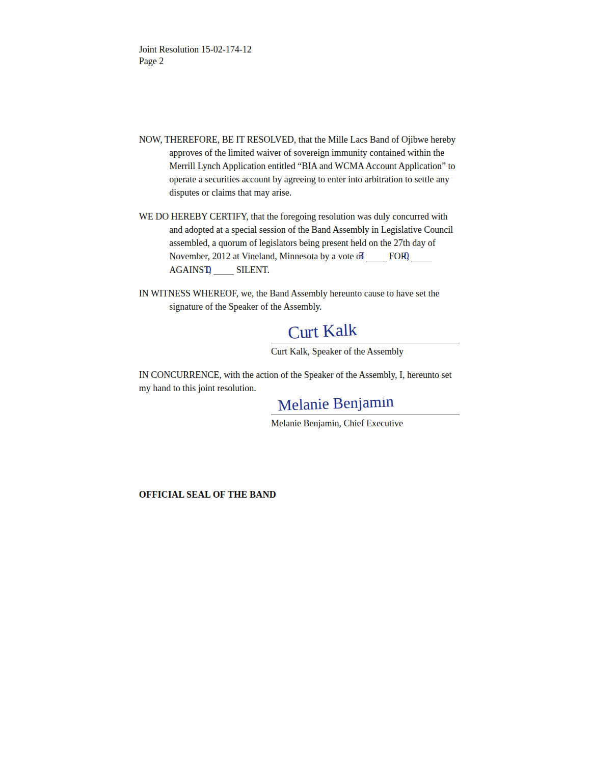Joint Resolution 15-02-174-12
Page 2
NOW, THEREFORE, BE IT RESOLVED, that the Mille Lacs Band of Ojibwe hereby approves of the limited waiver of sovereign immunity contained within the Merrill Lynch Application entitled “BIA and WCMA Account Application” to operate a securities account by agreeing to enter into arbitration to settle any disputes or claims that may arise.
WE DO HEREBY CERTIFY, that the foregoing resolution was duly concurred with and adopted at a special session of the Band Assembly in Legislative Council assembled, a quorum of legislators being present held on the 27th day of November, 2012 at Vineland, Minnesota by a vote of 3 FOR, 0 AGAINST, 0 SILENT.
IN WITNESS WHEREOF, we, the Band Assembly hereunto cause to have set the signature of the Speaker of the Assembly.
Curt Kalk
Curt Kalk, Speaker of the Assembly
IN CONCURRENCE, with the action of the Speaker of the Assembly, I, hereunto set my hand to this joint resolution.
Melanie Benjamin
Melanie Benjamin, Chief Executive
OFFICIAL SEAL OF THE BAND